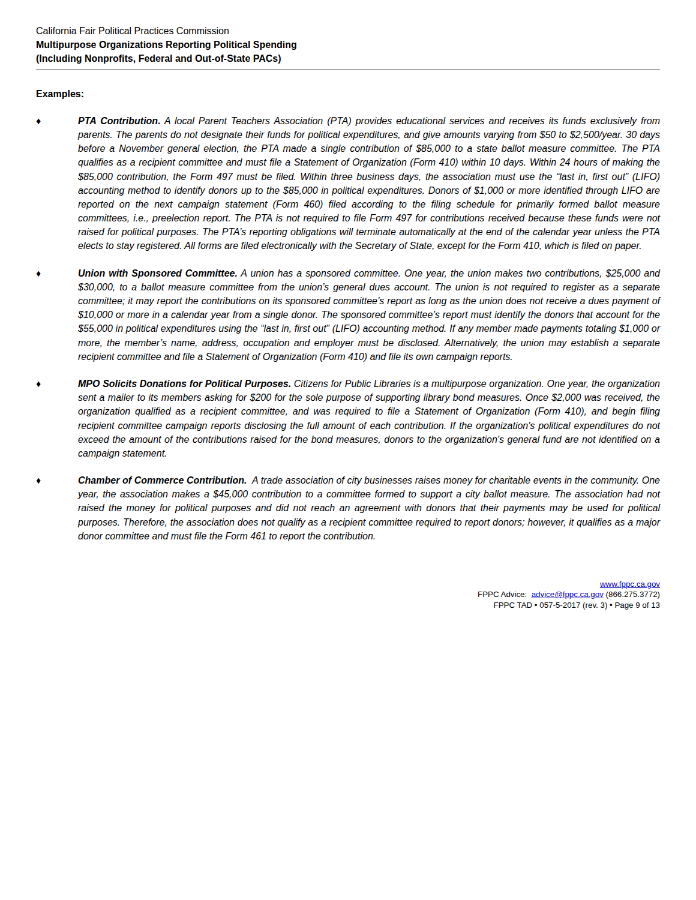California Fair Political Practices Commission
Multipurpose Organizations Reporting Political Spending
(Including Nonprofits, Federal and Out-of-State PACs)
Examples:
♦
PTA Contribution. A local Parent Teachers Association (PTA) provides educational services and receives its funds exclusively from parents. The parents do not designate their funds for political expenditures, and give amounts varying from $50 to $2,500/year. 30 days before a November general election, the PTA made a single contribution of $85,000 to a state ballot measure committee. The PTA qualifies as a recipient committee and must file a Statement of Organization (Form 410) within 10 days. Within 24 hours of making the $85,000 contribution, the Form 497 must be filed. Within three business days, the association must use the “last in, first out” (LIFO) accounting method to identify donors up to the $85,000 in political expenditures. Donors of $1,000 or more identified through LIFO are reported on the next campaign statement (Form 460) filed according to the filing schedule for primarily formed ballot measure committees, i.e., preelection report. The PTA is not required to file Form 497 for contributions received because these funds were not raised for political purposes. The PTA’s reporting obligations will terminate automatically at the end of the calendar year unless the PTA elects to stay registered. All forms are filed electronically with the Secretary of State, except for the Form 410, which is filed on paper.
♦
Union with Sponsored Committee. A union has a sponsored committee. One year, the union makes two contributions, $25,000 and $30,000, to a ballot measure committee from the union’s general dues account. The union is not required to register as a separate committee; it may report the contributions on its sponsored committee’s report as long as the union does not receive a dues payment of $10,000 or more in a calendar year from a single donor. The sponsored committee’s report must identify the donors that account for the $55,000 in political expenditures using the “last in, first out” (LIFO) accounting method. If any member made payments totaling $1,000 or more, the member’s name, address, occupation and employer must be disclosed. Alternatively, the union may establish a separate recipient committee and file a Statement of Organization (Form 410) and file its own campaign reports.
♦
MPO Solicits Donations for Political Purposes. Citizens for Public Libraries is a multipurpose organization. One year, the organization sent a mailer to its members asking for $200 for the sole purpose of supporting library bond measures. Once $2,000 was received, the organization qualified as a recipient committee, and was required to file a Statement of Organization (Form 410), and begin filing recipient committee campaign reports disclosing the full amount of each contribution. If the organization's political expenditures do not exceed the amount of the contributions raised for the bond measures, donors to the organization's general fund are not identified on a campaign statement.
♦
Chamber of Commerce Contribution. A trade association of city businesses raises money for charitable events in the community. One year, the association makes a $45,000 contribution to a committee formed to support a city ballot measure. The association had not raised the money for political purposes and did not reach an agreement with donors that their payments may be used for political purposes. Therefore, the association does not qualify as a recipient committee required to report donors; however, it qualifies as a major donor committee and must file the Form 461 to report the contribution.
www.fppc.ca.gov
FPPC Advice: advice@fppc.ca.gov (866.275.3772)
FPPC TAD • 057-5-2017 (rev. 3) • Page 9 of 13